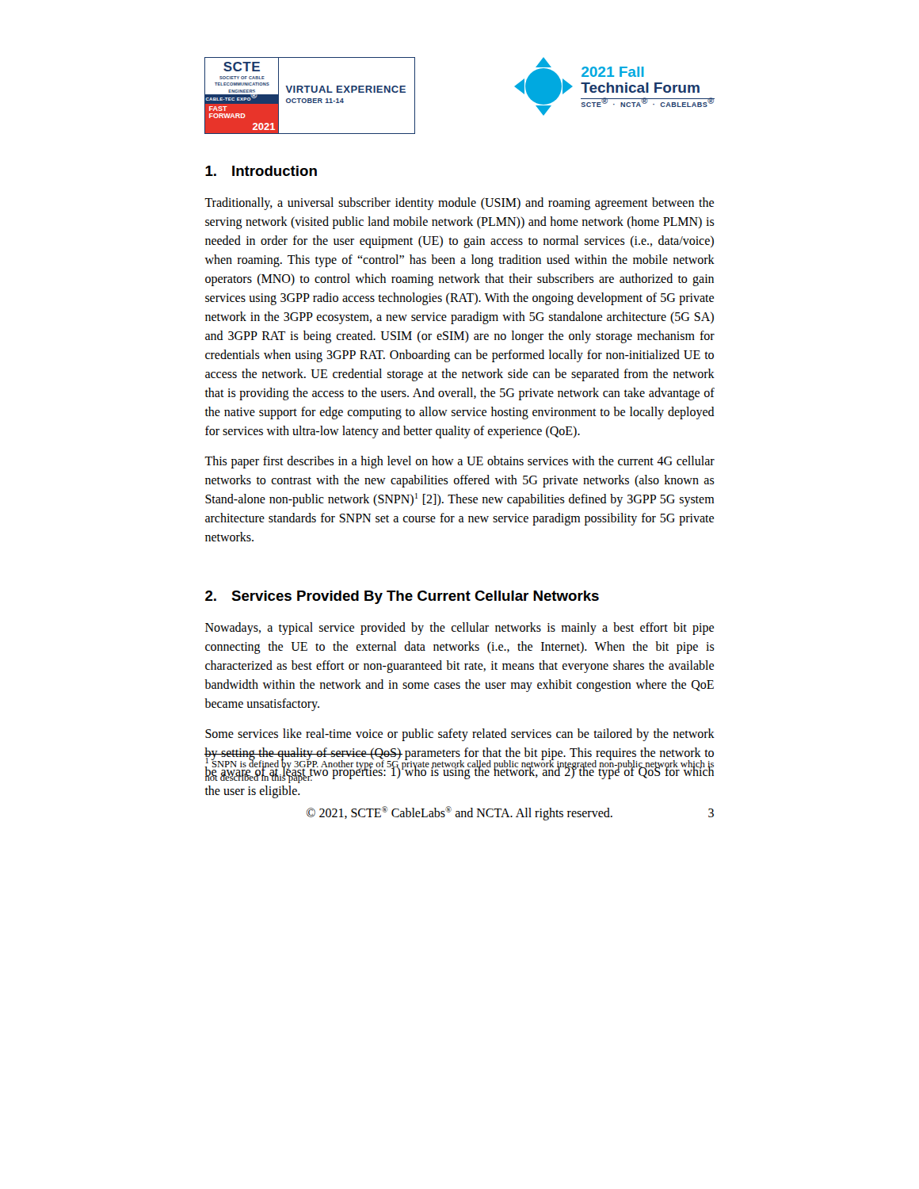SCTE
SOCIETY OF CABLE TELECOMMUNICATIONS ENGINEERS
CABLE-TEC EXPO®
FAST
FORWARD
2021
VIRTUAL EXPERIENCE
OCTOBER 11-14
2021 Fall
Technical Forum
SCTE® · NCTA® · CABLELABS®
1. Introduction
Traditionally, a universal subscriber identity module (USIM) and roaming agreement between the serving network (visited public land mobile network (PLMN)) and home network (home PLMN) is needed in order for the user equipment (UE) to gain access to normal services (i.e., data/voice) when roaming. This type of “control” has been a long tradition used within the mobile network operators (MNO) to control which roaming network that their subscribers are authorized to gain services using 3GPP radio access technologies (RAT). With the ongoing development of 5G private network in the 3GPP ecosystem, a new service paradigm with 5G standalone architecture (5G SA) and 3GPP RAT is being created. USIM (or eSIM) are no longer the only storage mechanism for credentials when using 3GPP RAT. Onboarding can be performed locally for non-initialized UE to access the network. UE credential storage at the network side can be separated from the network that is providing the access to the users. And overall, the 5G private network can take advantage of the native support for edge computing to allow service hosting environment to be locally deployed for services with ultra-low latency and better quality of experience (QoE).
This paper first describes in a high level on how a UE obtains services with the current 4G cellular networks to contrast with the new capabilities offered with 5G private networks (also known as Stand-alone non-public network (SNPN)1 [2]). These new capabilities defined by 3GPP 5G system architecture standards for SNPN set a course for a new service paradigm possibility for 5G private networks.
2. Services Provided By The Current Cellular Networks
Nowadays, a typical service provided by the cellular networks is mainly a best effort bit pipe connecting the UE to the external data networks (i.e., the Internet). When the bit pipe is characterized as best effort or non-guaranteed bit rate, it means that everyone shares the available bandwidth within the network and in some cases the user may exhibit congestion where the QoE became unsatisfactory.
Some services like real-time voice or public safety related services can be tailored by the network by setting the quality of service (QoS) parameters for that the bit pipe. This requires the network to be aware of at least two properties: 1) who is using the network, and 2) the type of QoS for which the user is eligible.
1 SNPN is defined by 3GPP. Another type of 5G private network called public network integrated non-public network which is not described in this paper.
© 2021, SCTE® CableLabs® and NCTA. All rights reserved.
3